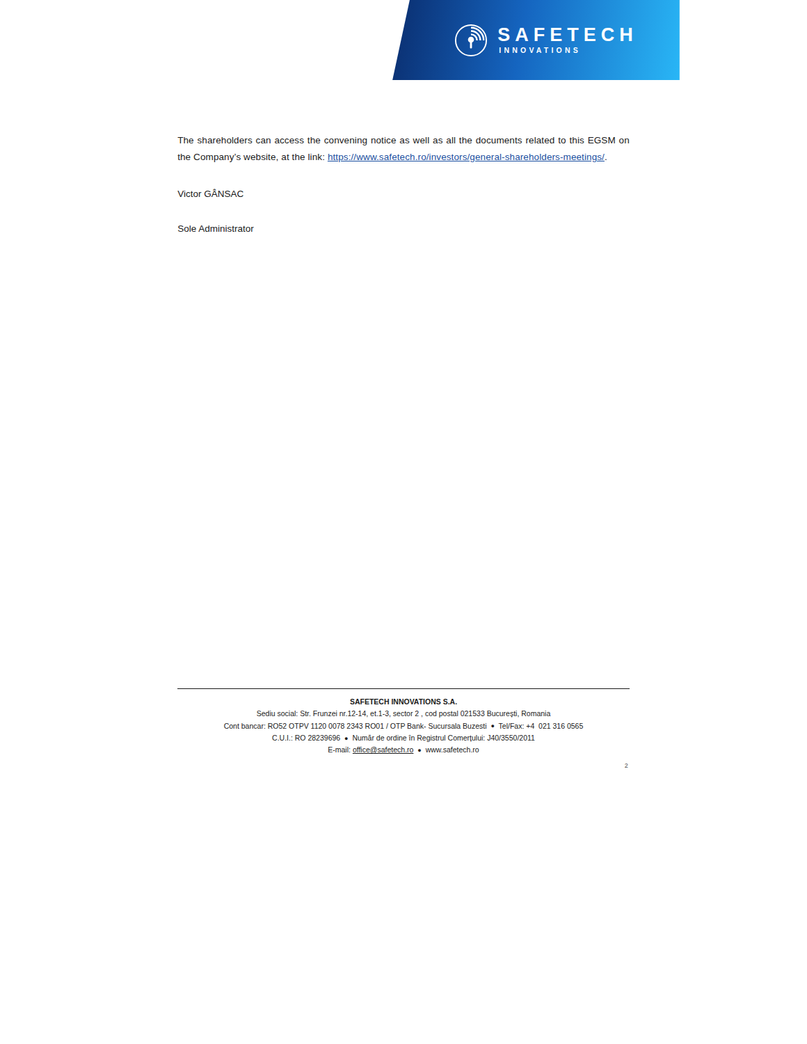SAFETECH
INNOVATIONS
The shareholders can access the convening notice as well as all the documents related to this EGSM on the Company’s website, at the link: https://www.safetech.ro/investors/general-shareholders-meetings/.
Victor GÂNSAC
Sole Administrator
SAFETECH INNOVATIONS S.A.
Sediu social: Str. Frunzei nr.12-14, et.1-3, sector 2 , cod postal 021533 București, Romania
Cont bancar: RO52 OTPV 1120 0078 2343 RO01 / OTP Bank- Sucursala Buzesti ● Tel/Fax: +4 021 316 0565
C.U.I.: RO 28239696 ● Număr de ordine în Registrul Comerțului: J40/3550/2011
E-mail: office@safetech.ro ● www.safetech.ro
2